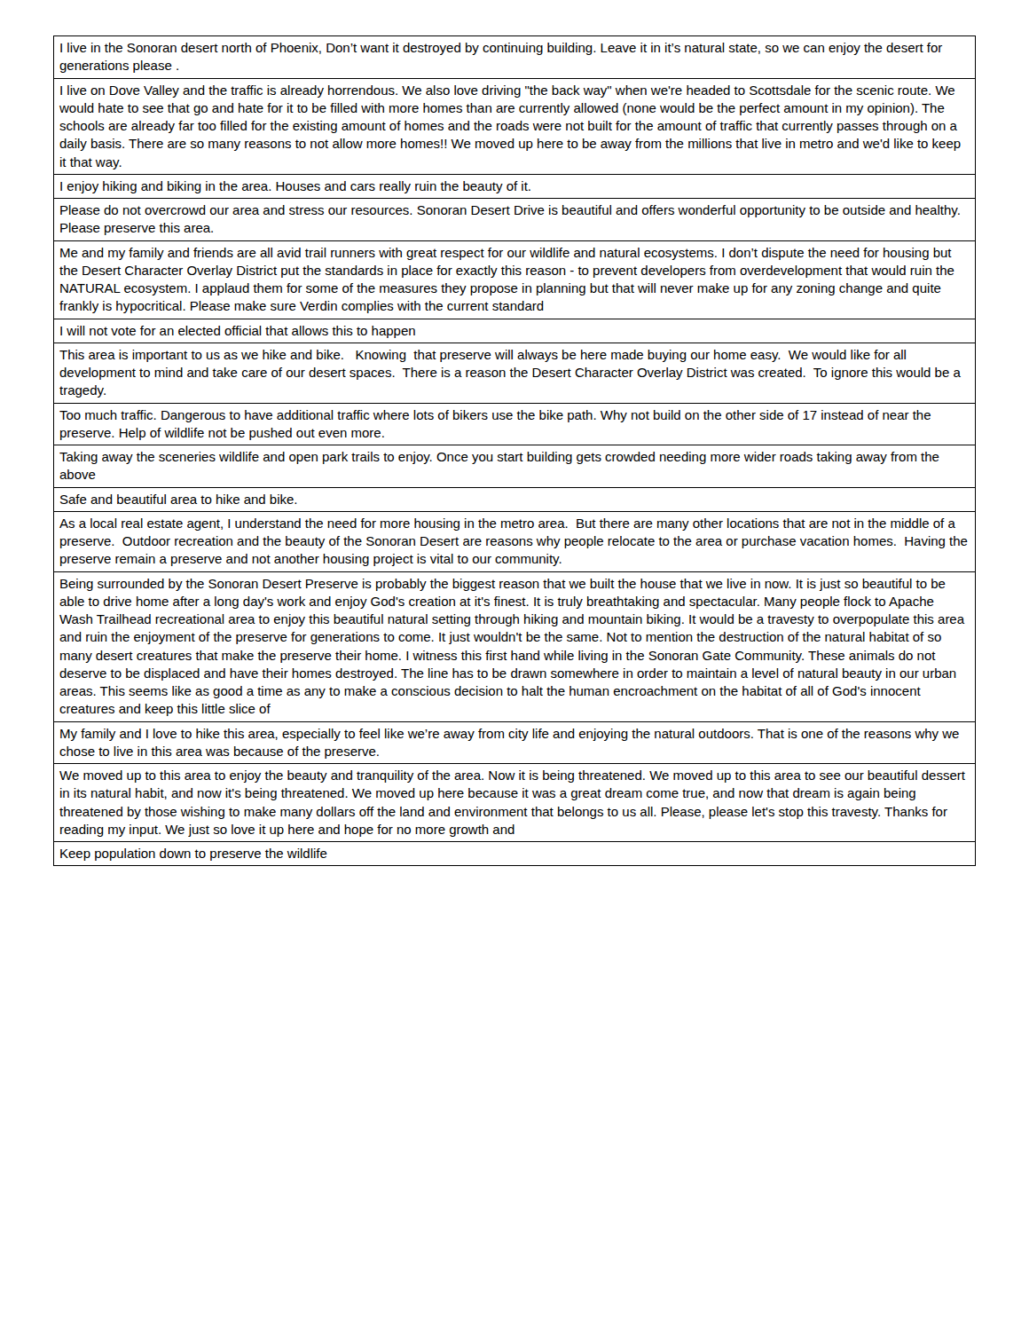| I live in the Sonoran desert north of Phoenix, Don’t want it destroyed by continuing building. Leave it in it’s natural state, so we can enjoy the desert for generations please . |
| I live on Dove Valley and the traffic is already horrendous. We also love driving "the back way" when we're headed to Scottsdale for the scenic route. We would hate to see that go and hate for it to be filled with more homes than are currently allowed (none would be the perfect amount in my opinion). The schools are already far too filled for the existing amount of homes and the roads were not built for the amount of traffic that currently passes through on a daily basis. There are so many reasons to not allow more homes!! We moved up here to be away from the millions that live in metro and we'd like to keep it that way. |
| I enjoy hiking and biking in the area. Houses and cars really ruin the beauty of it. |
| Please do not overcrowd our area and stress our resources. Sonoran Desert Drive is beautiful and offers wonderful opportunity to be outside and healthy. Please preserve this area. |
| Me and my family and friends are all avid trail runners with great respect for our wildlife and natural ecosystems. I don’t dispute the need for housing but the Desert Character Overlay District put the standards in place for exactly this reason - to prevent developers from overdevelopment that would ruin the NATURAL ecosystem. I applaud them for some of the measures they propose in planning but that will never make up for any zoning change and quite frankly is hypocritical. Please make sure Verdin complies with the current standard |
| I will not vote for an elected official that allows this to happen |
| This area is important to us as we hike and bike. Knowing that preserve will always be here made buying our home easy. We would like for all development to mind and take care of our desert spaces. There is a reason the Desert Character Overlay District was created. To ignore this would be a tragedy. |
| Too much traffic. Dangerous to have additional traffic where lots of bikers use the bike path. Why not build on the other side of 17 instead of near the preserve. Help of wildlife not be pushed out even more. |
| Taking away the sceneries wildlife and open park trails to enjoy. Once you start building gets crowded needing more wider roads taking away from the above |
| Safe and beautiful area to hike and bike. |
| As a local real estate agent, I understand the need for more housing in the metro area. But there are many other locations that are not in the middle of a preserve. Outdoor recreation and the beauty of the Sonoran Desert are reasons why people relocate to the area or purchase vacation homes. Having the preserve remain a preserve and not another housing project is vital to our community. |
| Being surrounded by the Sonoran Desert Preserve is probably the biggest reason that we built the house that we live in now. It is just so beautiful to be able to drive home after a long day's work and enjoy God's creation at it's finest. It is truly breathtaking and spectacular. Many people flock to Apache Wash Trailhead recreational area to enjoy this beautiful natural setting through hiking and mountain biking. It would be a travesty to overpopulate this area and ruin the enjoyment of the preserve for generations to come. It just wouldn't be the same. Not to mention the destruction of the natural habitat of so many desert creatures that make the preserve their home. I witness this first hand while living in the Sonoran Gate Community. These animals do not deserve to be displaced and have their homes destroyed. The line has to be drawn somewhere in order to maintain a level of natural beauty in our urban areas. This seems like as good a time as any to make a conscious decision to halt the human encroachment on the habitat of all of God's innocent creatures and keep this little slice of |
| My family and I love to hike this area, especially to feel like we’re away from city life and enjoying the natural outdoors. That is one of the reasons why we chose to live in this area was because of the preserve. |
| We moved up to this area to enjoy the beauty and tranquility of the area. Now it is being threatened. We moved up to this area to see our beautiful dessert in its natural habit, and now it's being threatened. We moved up here because it was a great dream come true, and now that dream is again being threatened by those wishing to make many dollars off the land and environment that belongs to us all. Please, please let's stop this travesty. Thanks for reading my input. We just so love it up here and hope for no more growth and |
| Keep population down to preserve the wildlife |